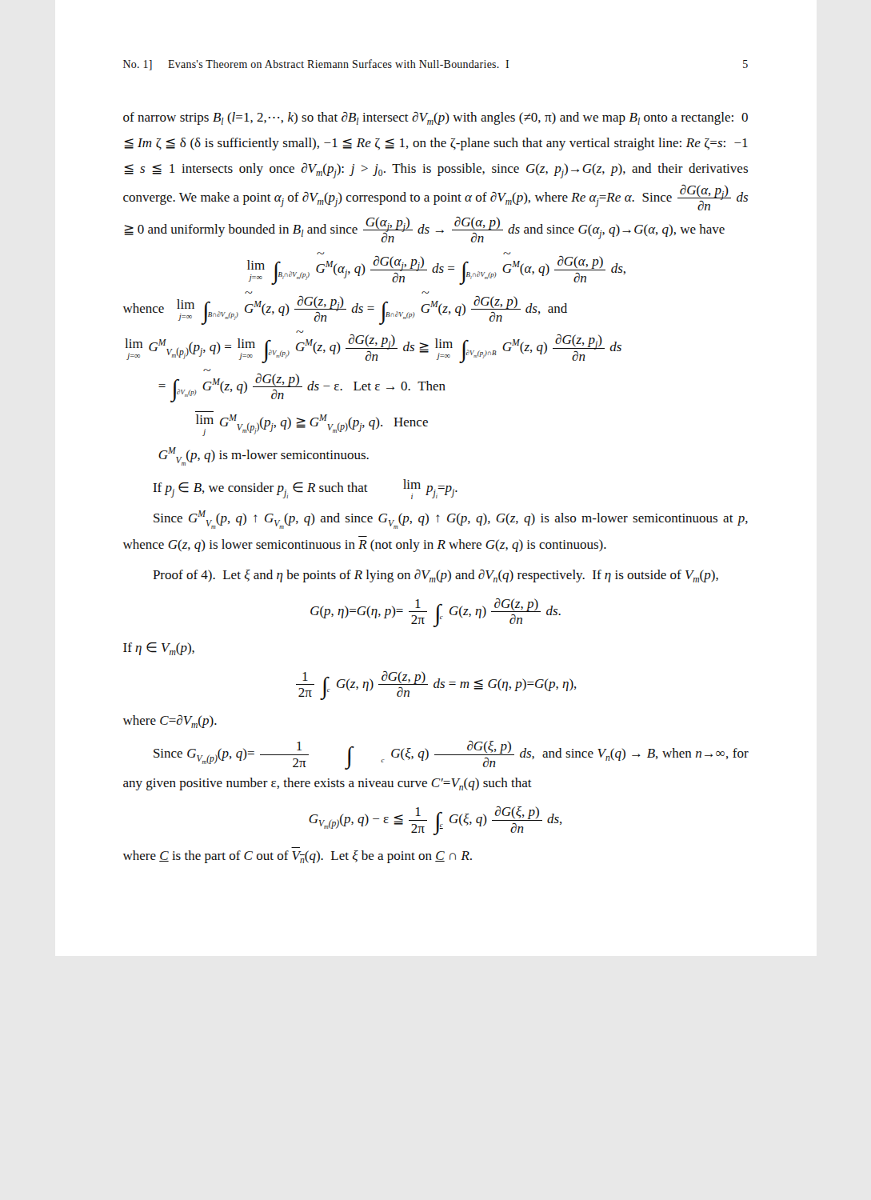No. 1] Evans's Theorem on Abstract Riemann Surfaces with Null-Boundaries. I 5
of narrow strips Bl (l=1, 2,⋯, k) so that ∂Bl intersect ∂Vm(p) with angles (≠0, π) and we map Bl onto a rectangle: 0 ≦ Im ζ ≦ δ (δ is sufficiently small), −1 ≦ Re ζ ≦ 1, on the ζ-plane such that any vertical straight line: Re ζ=s: −1 ≦ s ≦ 1 intersects only once ∂Vm(pj): j > j0. This is possible, since G(z, pj)→G(z, p), and their derivatives converge. We make a point αj of ∂Vm(pj) correspond to a point α of ∂Vm(p), where Re αj=Re α. Since ∂G(α, pj)∂n ds ≧ 0 and uniformly bounded in Bl and since G(αj, pj)∂n ds → ∂G(α, p)∂n ds and since G(αj, q)→G(α, q), we have
lim j=∞ ∫Bl∩∂Vm(pj) GM(αj, q) ∂G(αj, pj)∂n ds = ∫Bl∩∂Vm(p) GM(α, q) ∂G(α, p)∂n ds,
whence lim j=∞ ∫B∩∂Vm(pj) GM(z, q) ∂G(z, pj)∂n ds = ∫B∩∂Vm(p) GM(z, q) ∂G(z, p)∂n ds, and
lim j=∞ GMVm(pj)(pj, q) = lim j=∞ ∫∂Vm(pj) GM(z, q) ∂G(z, pj)∂n ds ≧ lim j=∞ ∫∂Vm(pj)∩B GM(z, q) ∂G(z, pj)∂n ds
= ∫∂Vm(p) GM(z, q) ∂G(z, p)∂n ds − ε. Let ε → 0. Then
lim j GMVm(pj)(pj, q) ≧ GMVm(p)(pj, q). Hence
GMVm(p, q) is m-lower semicontinuous.
If pj ∈ B, we consider pji ∈ R such that lim i pji=pj.
Since GMVm(p, q) ↑ GVm(p, q) and since GVm(p, q) ↑ G(p, q), G(z, q) is also m-lower semicontinuous at p, whence G(z, q) is lower semicontinuous in R (not only in R where G(z, q) is continuous).
Proof of 4). Let ξ and η be points of R lying on ∂Vm(p) and ∂Vn(q) respectively. If η is outside of Vm(p),
G(p, η)=G(η, p)= 12π ∫c G(z, η) ∂G(z, p)∂n ds.
If η ∈ Vm(p),
12π ∫c G(z, η) ∂G(z, p)∂n ds = m ≦ G(η, p)=G(p, η),
where C=∂Vm(p).
Since GVm(p)(p, q)= 12π ∫c G(ξ, q) ∂G(ξ, p)∂n ds, and since Vn(q) → B, when n→∞, for any given positive number ε, there exists a niveau curve C′=Vn(q) such that
GVm(p)(p, q) − ε ≦ 12π ∫c G(ξ, q) ∂G(ξ, p)∂n ds,
where C is the part of C out of Vn(q). Let ξ be a point on C ∩ R.